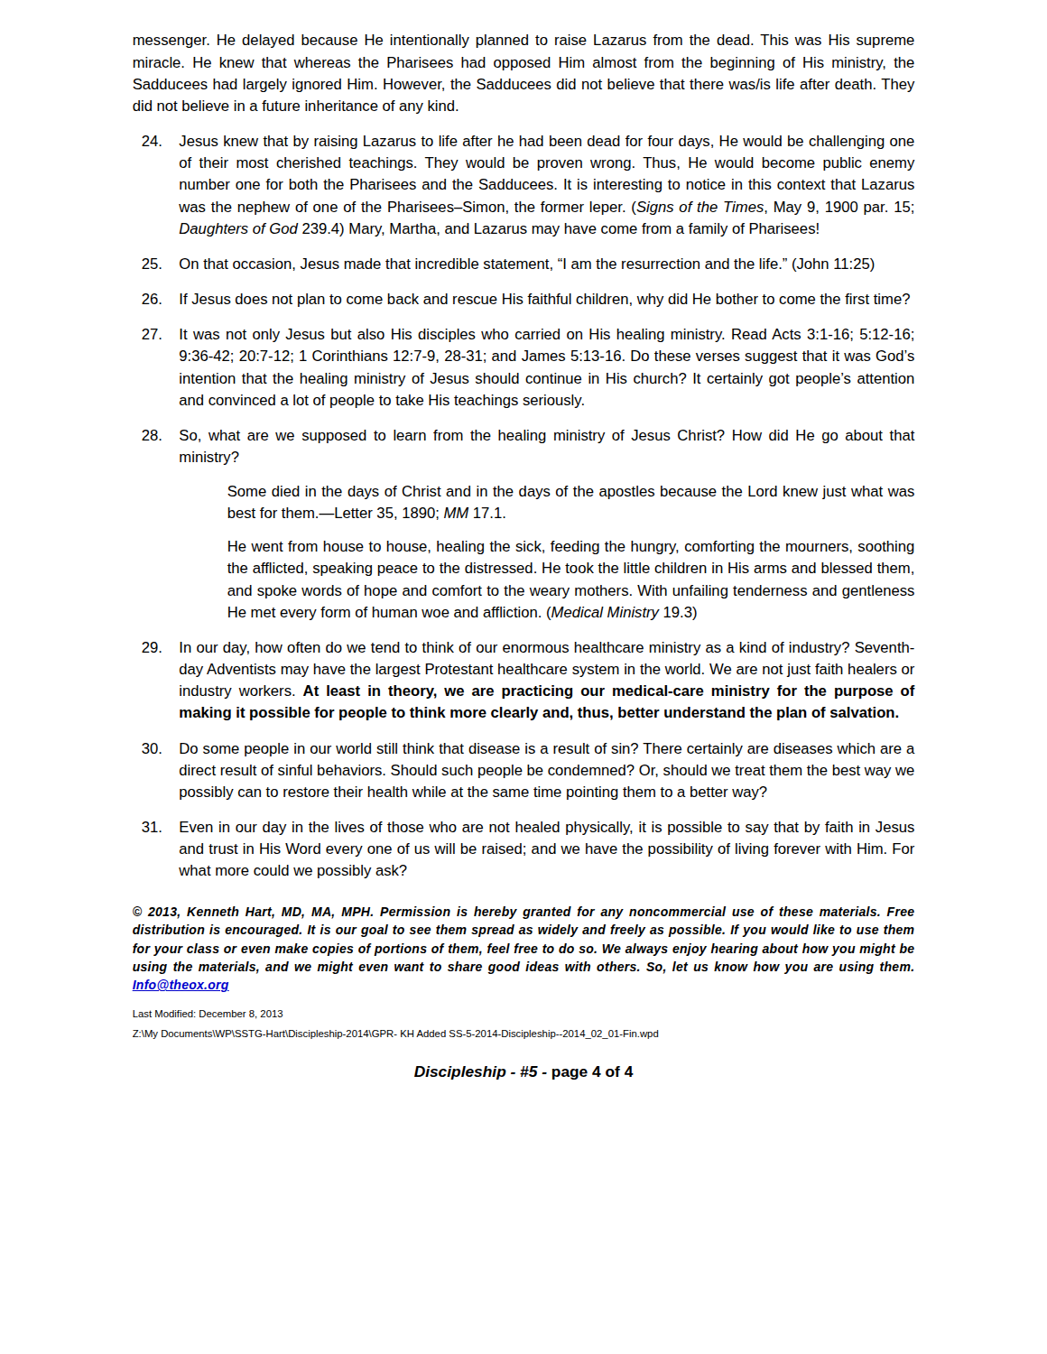messenger. He delayed because He intentionally planned to raise Lazarus from the dead. This was His supreme miracle. He knew that whereas the Pharisees had opposed Him almost from the beginning of His ministry, the Sadducees had largely ignored Him. However, the Sadducees did not believe that there was/is life after death. They did not believe in a future inheritance of any kind.
Jesus knew that by raising Lazarus to life after he had been dead for four days, He would be challenging one of their most cherished teachings. They would be proven wrong. Thus, He would become public enemy number one for both the Pharisees and the Sadducees. It is interesting to notice in this context that Lazarus was the nephew of one of the Pharisees–Simon, the former leper. (Signs of the Times, May 9, 1900 par. 15; Daughters of God 239.4) Mary, Martha, and Lazarus may have come from a family of Pharisees!
On that occasion, Jesus made that incredible statement, “I am the resurrection and the life.” (John 11:25)
If Jesus does not plan to come back and rescue His faithful children, why did He bother to come the first time?
It was not only Jesus but also His disciples who carried on His healing ministry. Read Acts 3:1-16; 5:12-16; 9:36-42; 20:7-12; 1 Corinthians 12:7-9, 28-31; and James 5:13-16. Do these verses suggest that it was God’s intention that the healing ministry of Jesus should continue in His church? It certainly got people’s attention and convinced a lot of people to take His teachings seriously.
So, what are we supposed to learn from the healing ministry of Jesus Christ? How did He go about that ministry?
Some died in the days of Christ and in the days of the apostles because the Lord knew just what was best for them.—Letter 35, 1890; MM 17.1.
He went from house to house, healing the sick, feeding the hungry, comforting the mourners, soothing the afflicted, speaking peace to the distressed. He took the little children in His arms and blessed them, and spoke words of hope and comfort to the weary mothers. With unfailing tenderness and gentleness He met every form of human woe and affliction. (Medical Ministry 19.3)
In our day, how often do we tend to think of our enormous healthcare ministry as a kind of industry? Seventh-day Adventists may have the largest Protestant healthcare system in the world. We are not just faith healers or industry workers. At least in theory, we are practicing our medical-care ministry for the purpose of making it possible for people to think more clearly and, thus, better understand the plan of salvation.
Do some people in our world still think that disease is a result of sin? There certainly are diseases which are a direct result of sinful behaviors. Should such people be condemned? Or, should we treat them the best way we possibly can to restore their health while at the same time pointing them to a better way?
Even in our day in the lives of those who are not healed physically, it is possible to say that by faith in Jesus and trust in His Word every one of us will be raised; and we have the possibility of living forever with Him. For what more could we possibly ask?
© 2013, Kenneth Hart, MD, MA, MPH. Permission is hereby granted for any noncommercial use of these materials. Free distribution is encouraged. It is our goal to see them spread as widely and freely as possible. If you would like to use them for your class or even make copies of portions of them, feel free to do so. We always enjoy hearing about how you might be using the materials, and we might even want to share good ideas with others. So, let us know how you are using them. Info@theox.org
Last Modified: December 8, 2013
Z:\My Documents\WP\SSTG-Hart\Discipleship-2014\GPR- KH Added SS-5-2014-Discipleship--2014_02_01-Fin.wpd
Discipleship - #5 - page 4 of 4